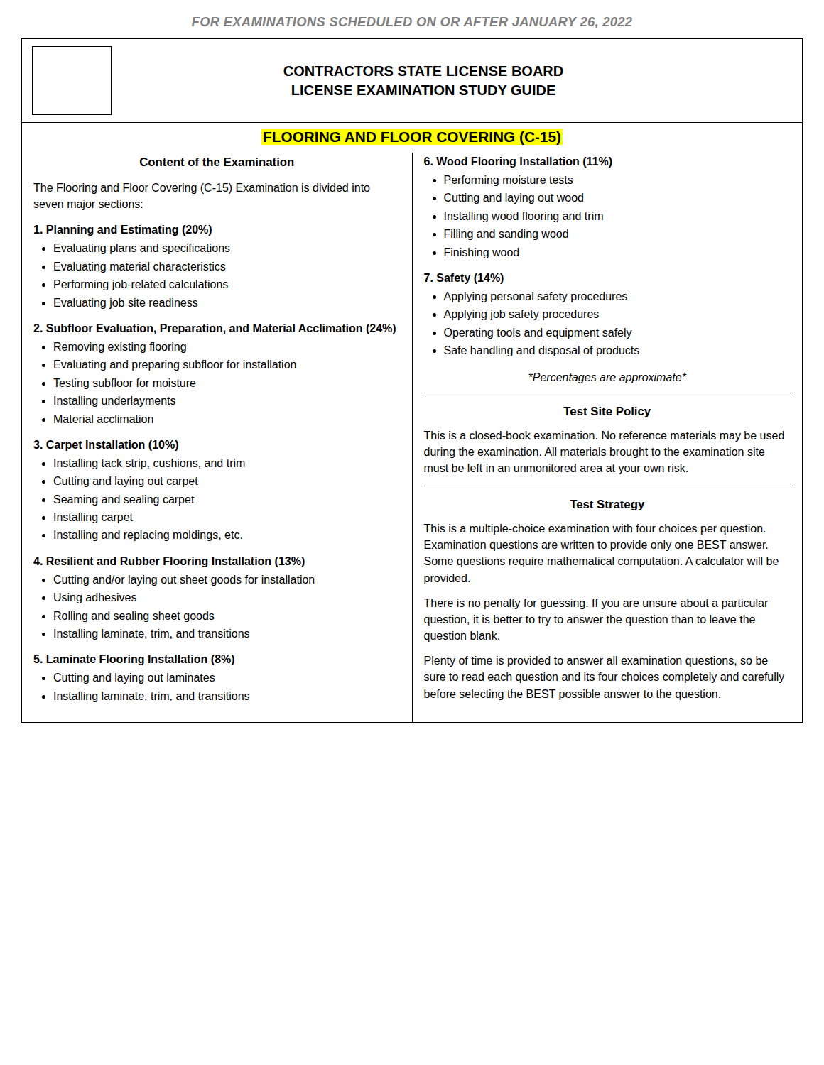FOR EXAMINATIONS SCHEDULED ON OR AFTER JANUARY 26, 2022
CONTRACTORS STATE LICENSE BOARD
LICENSE EXAMINATION STUDY GUIDE
FLOORING AND FLOOR COVERING (C-15)
Content of the Examination
The Flooring and Floor Covering (C-15) Examination is divided into seven major sections:
1. Planning and Estimating (20%)
Evaluating plans and specifications
Evaluating material characteristics
Performing job-related calculations
Evaluating job site readiness
2. Subfloor Evaluation, Preparation, and Material Acclimation (24%)
Removing existing flooring
Evaluating and preparing subfloor for installation
Testing subfloor for moisture
Installing underlayments
Material acclimation
3. Carpet Installation (10%)
Installing tack strip, cushions, and trim
Cutting and laying out carpet
Seaming and sealing carpet
Installing carpet
Installing and replacing moldings, etc.
4. Resilient and Rubber Flooring Installation (13%)
Cutting and/or laying out sheet goods for installation
Using adhesives
Rolling and sealing sheet goods
Installing laminate, trim, and transitions
5. Laminate Flooring Installation (8%)
Cutting and laying out laminates
Installing laminate, trim, and transitions
6. Wood Flooring Installation (11%)
Performing moisture tests
Cutting and laying out wood
Installing wood flooring and trim
Filling and sanding wood
Finishing wood
7. Safety (14%)
Applying personal safety procedures
Applying job safety procedures
Operating tools and equipment safely
Safe handling and disposal of products
*Percentages are approximate*
Test Site Policy
This is a closed-book examination. No reference materials may be used during the examination. All materials brought to the examination site must be left in an unmonitored area at your own risk.
Test Strategy
This is a multiple-choice examination with four choices per question. Examination questions are written to provide only one BEST answer. Some questions require mathematical computation. A calculator will be provided.
There is no penalty for guessing. If you are unsure about a particular question, it is better to try to answer the question than to leave the question blank.
Plenty of time is provided to answer all examination questions, so be sure to read each question and its four choices completely and carefully before selecting the BEST possible answer to the question.